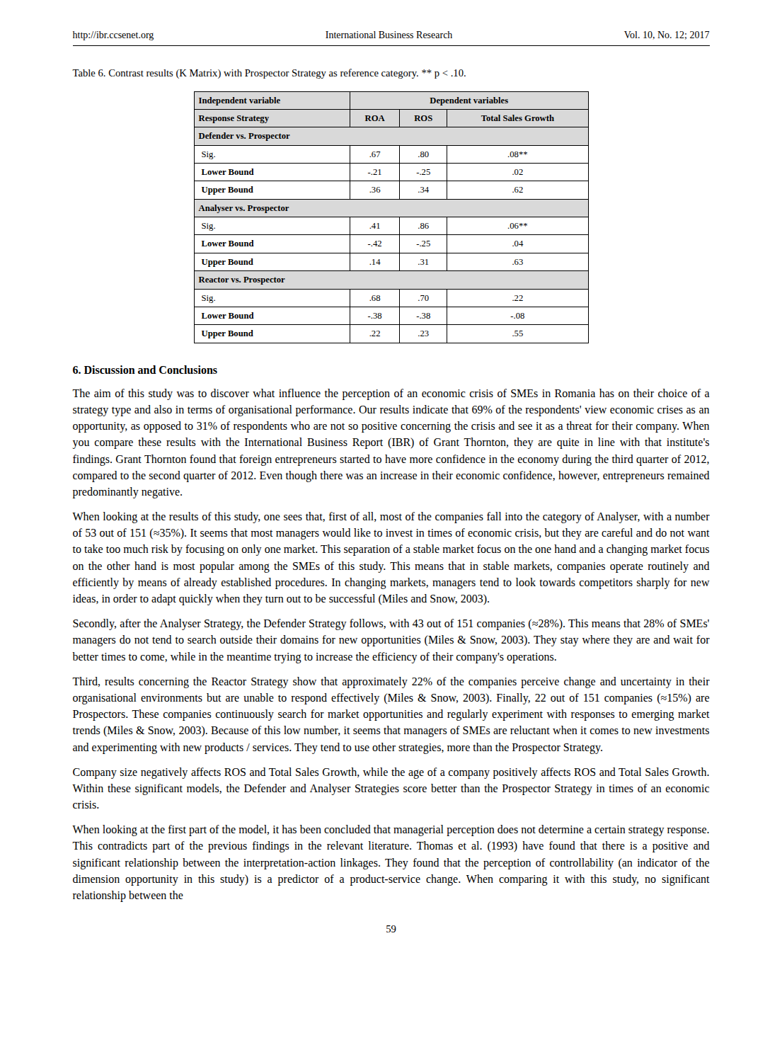http://ibr.ccsenet.org
International Business Research
Vol. 10, No. 12; 2017
Table 6. Contrast results (K Matrix) with Prospector Strategy as reference category. ** p < .10.
| Independent variable | Dependent variables |
| --- | --- |
| Response Strategy | ROA | ROS | Total Sales Growth |
| Defender vs. Prospector |
| Sig. | .67 | .80 | .08** |
| Lower Bound | -.21 | -.25 | .02 |
| Upper Bound | .36 | .34 | .62 |
| Analyser vs. Prospector |
| Sig. | .41 | .86 | .06** |
| Lower Bound | -.42 | -.25 | .04 |
| Upper Bound | .14 | .31 | .63 |
| Reactor vs. Prospector |
| Sig. | .68 | .70 | .22 |
| Lower Bound | -.38 | -.38 | -.08 |
| Upper Bound | .22 | .23 | .55 |
6. Discussion and Conclusions
The aim of this study was to discover what influence the perception of an economic crisis of SMEs in Romania has on their choice of a strategy type and also in terms of organisational performance. Our results indicate that 69% of the respondents' view economic crises as an opportunity, as opposed to 31% of respondents who are not so positive concerning the crisis and see it as a threat for their company. When you compare these results with the International Business Report (IBR) of Grant Thornton, they are quite in line with that institute's findings. Grant Thornton found that foreign entrepreneurs started to have more confidence in the economy during the third quarter of 2012, compared to the second quarter of 2012. Even though there was an increase in their economic confidence, however, entrepreneurs remained predominantly negative.
When looking at the results of this study, one sees that, first of all, most of the companies fall into the category of Analyser, with a number of 53 out of 151 (≈35%). It seems that most managers would like to invest in times of economic crisis, but they are careful and do not want to take too much risk by focusing on only one market. This separation of a stable market focus on the one hand and a changing market focus on the other hand is most popular among the SMEs of this study. This means that in stable markets, companies operate routinely and efficiently by means of already established procedures. In changing markets, managers tend to look towards competitors sharply for new ideas, in order to adapt quickly when they turn out to be successful (Miles and Snow, 2003).
Secondly, after the Analyser Strategy, the Defender Strategy follows, with 43 out of 151 companies (≈28%). This means that 28% of SMEs' managers do not tend to search outside their domains for new opportunities (Miles & Snow, 2003). They stay where they are and wait for better times to come, while in the meantime trying to increase the efficiency of their company's operations.
Third, results concerning the Reactor Strategy show that approximately 22% of the companies perceive change and uncertainty in their organisational environments but are unable to respond effectively (Miles & Snow, 2003). Finally, 22 out of 151 companies (≈15%) are Prospectors. These companies continuously search for market opportunities and regularly experiment with responses to emerging market trends (Miles & Snow, 2003). Because of this low number, it seems that managers of SMEs are reluctant when it comes to new investments and experimenting with new products / services. They tend to use other strategies, more than the Prospector Strategy.
Company size negatively affects ROS and Total Sales Growth, while the age of a company positively affects ROS and Total Sales Growth. Within these significant models, the Defender and Analyser Strategies score better than the Prospector Strategy in times of an economic crisis.
When looking at the first part of the model, it has been concluded that managerial perception does not determine a certain strategy response. This contradicts part of the previous findings in the relevant literature. Thomas et al. (1993) have found that there is a positive and significant relationship between the interpretation-action linkages. They found that the perception of controllability (an indicator of the dimension opportunity in this study) is a predictor of a product-service change. When comparing it with this study, no significant relationship between the
59